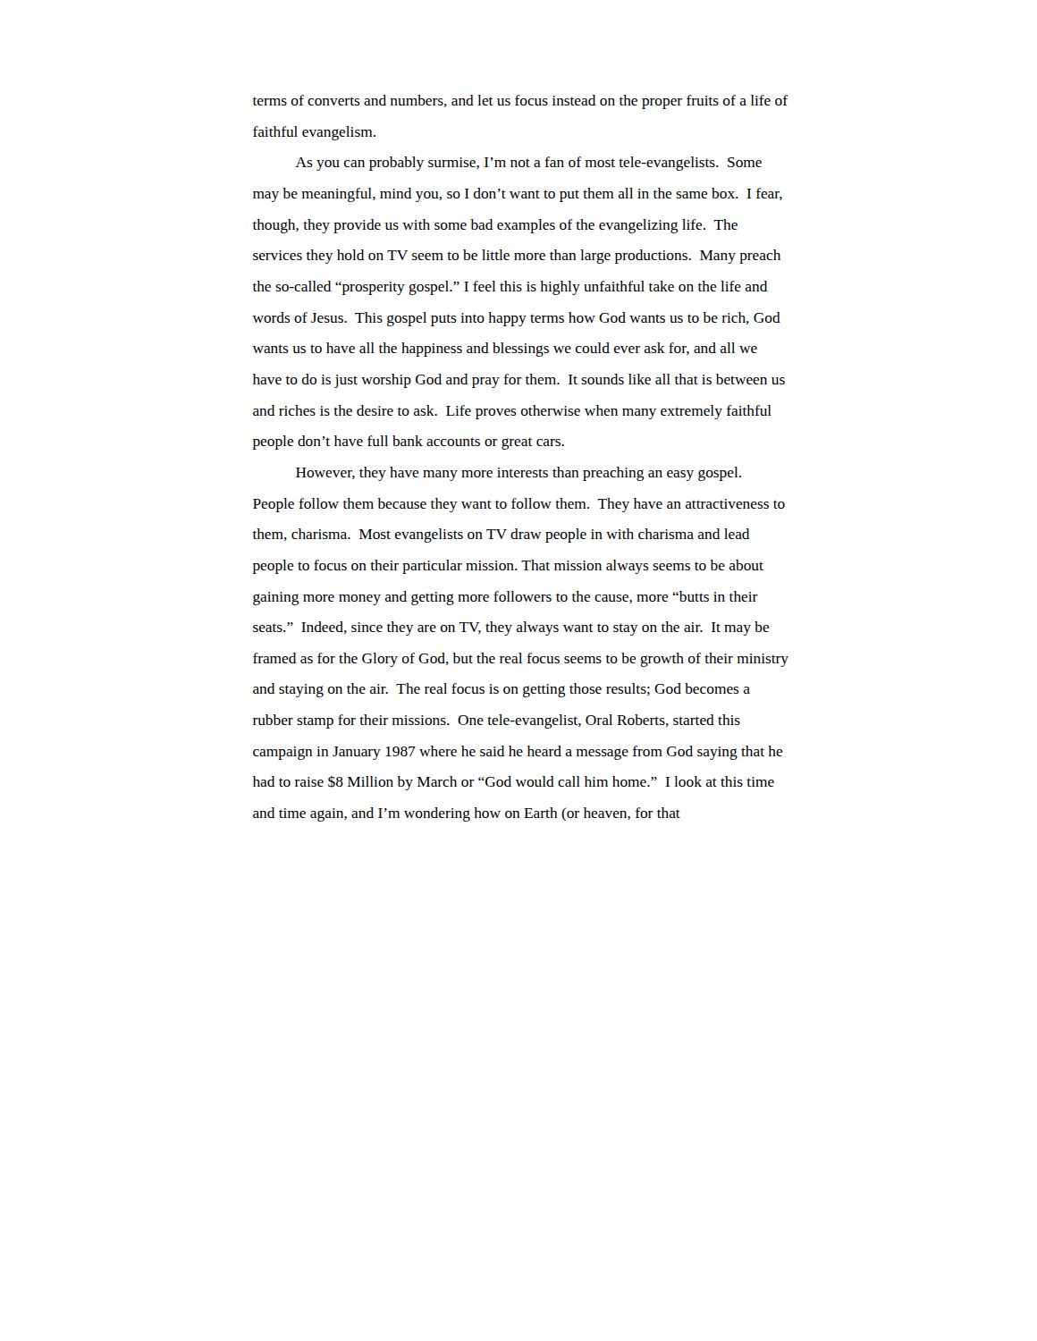terms of converts and numbers, and let us focus instead on the proper fruits of a life of faithful evangelism.
As you can probably surmise, I’m not a fan of most tele-evangelists. Some may be meaningful, mind you, so I don’t want to put them all in the same box. I fear, though, they provide us with some bad examples of the evangelizing life. The services they hold on TV seem to be little more than large productions. Many preach the so-called “prosperity gospel.” I feel this is highly unfaithful take on the life and words of Jesus. This gospel puts into happy terms how God wants us to be rich, God wants us to have all the happiness and blessings we could ever ask for, and all we have to do is just worship God and pray for them. It sounds like all that is between us and riches is the desire to ask. Life proves otherwise when many extremely faithful people don’t have full bank accounts or great cars.
However, they have many more interests than preaching an easy gospel. People follow them because they want to follow them. They have an attractiveness to them, charisma. Most evangelists on TV draw people in with charisma and lead people to focus on their particular mission. That mission always seems to be about gaining more money and getting more followers to the cause, more “butts in their seats.” Indeed, since they are on TV, they always want to stay on the air. It may be framed as for the Glory of God, but the real focus seems to be growth of their ministry and staying on the air. The real focus is on getting those results; God becomes a rubber stamp for their missions. One tele-evangelist, Oral Roberts, started this campaign in January 1987 where he said he heard a message from God saying that he had to raise $8 Million by March or “God would call him home.” I look at this time and time again, and I’m wondering how on Earth (or heaven, for that